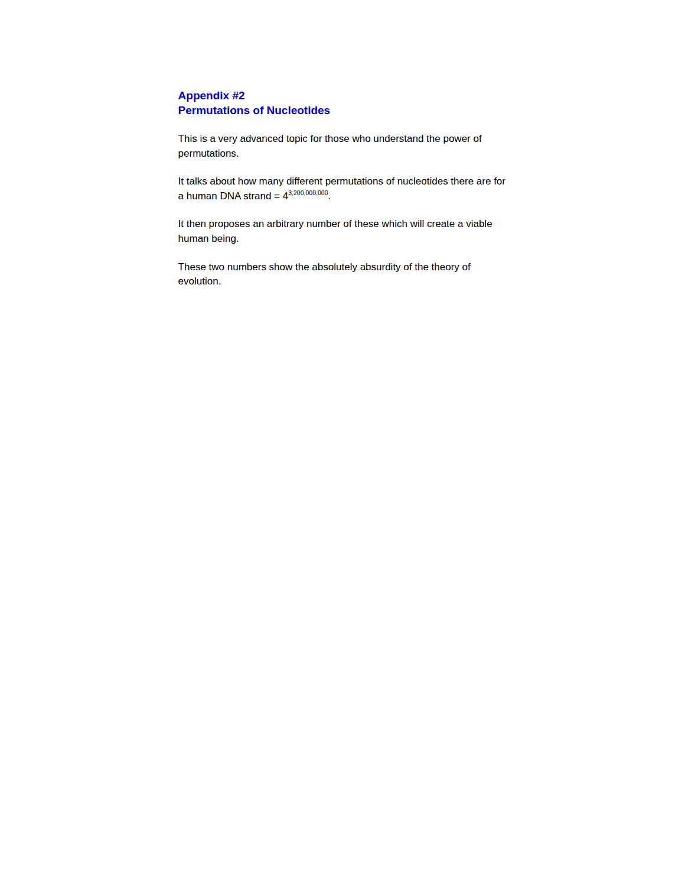Appendix #2Permutations of Nucleotides
This is a very advanced topic for those who understand the power of permutations.
It talks about how many different permutations of nucleotides there are for a human DNA strand = 43,200,000,000.
It then proposes an arbitrary number of these which will create a viable human being.
These two numbers show the absolutely absurdity of the theory of evolution.